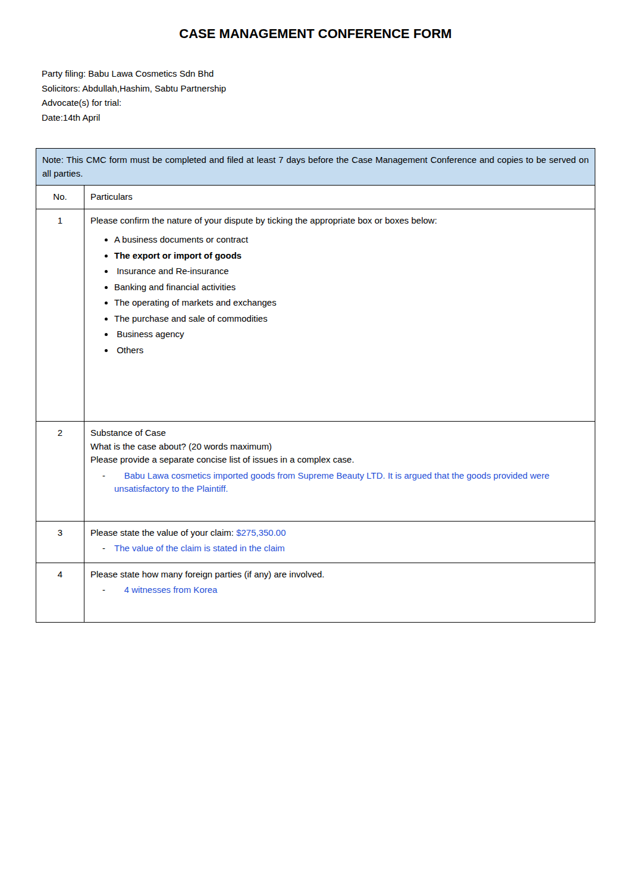CASE MANAGEMENT CONFERENCE FORM
Party filing: Babu Lawa Cosmetics Sdn Bhd
Solicitors: Abdullah,Hashim, Sabtu Partnership
Advocate(s) for trial:
Date:14th April
| Note: This CMC form must be completed and filed at least 7 days before the Case Management Conference and copies to be served on all parties. |
| No. | Particulars |
| 1 | Please confirm the nature of your dispute by ticking the appropriate box or boxes below: A business documents or contract The export or import of goods Insurance and Re-insurance Banking and financial activities The operating of markets and exchanges The purchase and sale of commodities Business agency Others |
| 2 | Substance of Case What is the case about? (20 words maximum) Please provide a separate concise list of issues in a complex case. Babu Lawa cosmetics imported goods from Supreme Beauty LTD. It is argued that the goods provided were unsatisfactory to the Plaintiff. |
| 3 | Please state the value of your claim: $275,350.00 The value of the claim is stated in the claim |
| 4 | Please state how many foreign parties (if any) are involved. 4 witnesses from Korea |